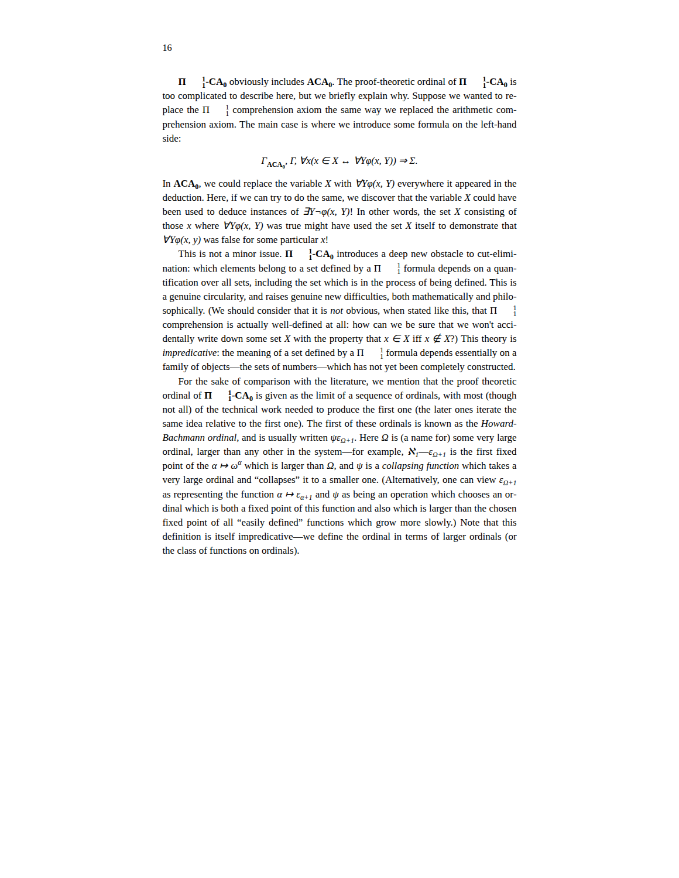16
Π11-CA0 obviously includes ACA0. The proof-theoretic ordinal of Π11-CA0 is too complicated to describe here, but we briefly explain why. Suppose we wanted to replace the Π11 comprehension axiom the same way we replaced the arithmetic comprehension axiom. The main case is where we introduce some formula on the left-hand side:
ΓACA0, Γ, ∀x(x ∈ X ↔ ∀Yφ(x, Y)) ⇒ Σ.
In ACA0, we could replace the variable X with ∀Yφ(x, Y) everywhere it appeared in the deduction. Here, if we can try to do the same, we discover that the variable X could have been used to deduce instances of ∃Y¬φ(x, Y)! In other words, the set X consisting of those x where ∀Yφ(x, Y) was true might have used the set X itself to demonstrate that ∀Yφ(x, y) was false for some particular x!
This is not a minor issue. Π11-CA0 introduces a deep new obstacle to cut-elimination: which elements belong to a set defined by a Π11 formula depends on a quantification over all sets, including the set which is in the process of being defined. This is a genuine circularity, and raises genuine new difficulties, both mathematically and philosophically. (We should consider that it is not obvious, when stated like this, that Π11 comprehension is actually well-defined at all: how can we be sure that we won't accidentally write down some set X with the property that x ∈ X iff x ∉ X?) This theory is impredicative: the meaning of a set defined by a Π11 formula depends essentially on a family of objects—the sets of numbers—which has not yet been completely constructed.
For the sake of comparison with the literature, we mention that the proof theoretic ordinal of Π11-CA0 is given as the limit of a sequence of ordinals, with most (though not all) of the technical work needed to produce the first one (the later ones iterate the same idea relative to the first one). The first of these ordinals is known as the Howard-Bachmann ordinal, and is usually written ψεΩ+1. Here Ω is (a name for) some very large ordinal, larger than any other in the system—for example, ℵ1—εΩ+1 is the first fixed point of the α ↦ ωα which is larger than Ω, and ψ is a collapsing function which takes a very large ordinal and “collapses” it to a smaller one. (Alternatively, one can view εΩ+1 as representing the function α ↦ εα+1 and ψ as being an operation which chooses an ordinal which is both a fixed point of this function and also which is larger than the chosen fixed point of all “easily defined” functions which grow more slowly.) Note that this definition is itself impredicative—we define the ordinal in terms of larger ordinals (or the class of functions on ordinals).